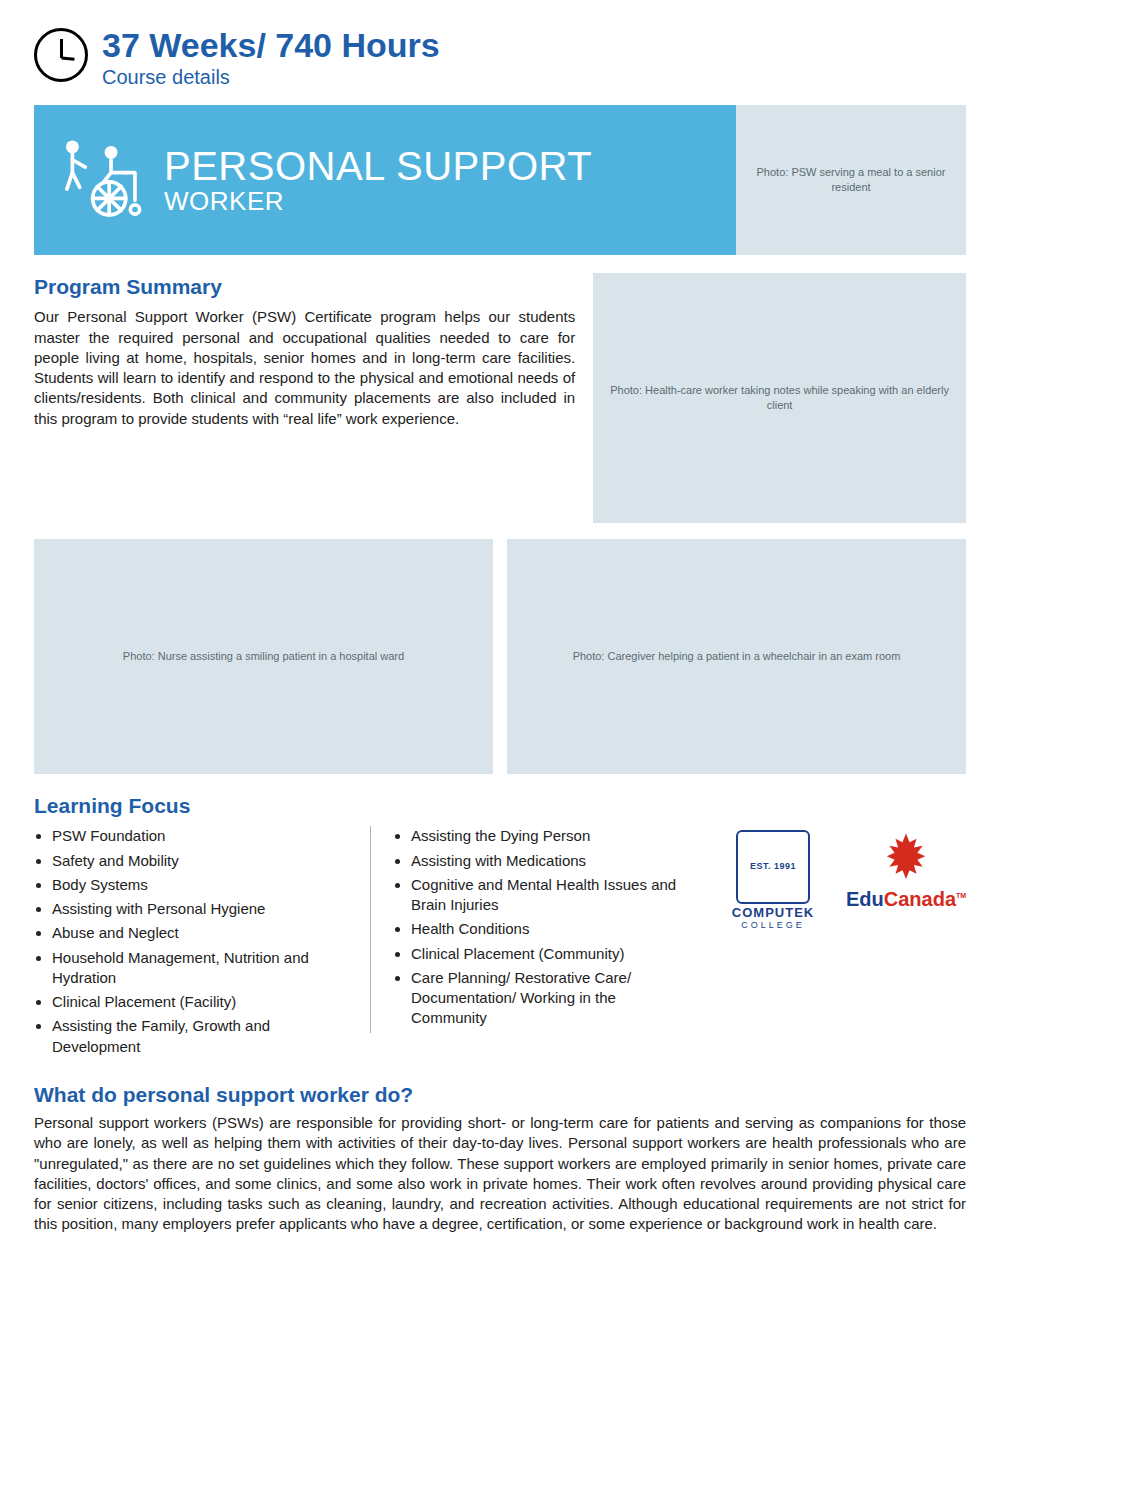37 Weeks/ 740 Hours
Course details
PERSONAL SUPPORT
WORKER
Photo: PSW serving a meal to a senior resident
Program Summary
Our Personal Support Worker (PSW) Certificate program helps our students master the required personal and occupational qualities needed to care for people living at home, hospitals, senior homes and in long-term care facilities. Students will learn to identify and respond to the physical and emotional needs of clients/residents. Both clinical and community placements are also included in this program to provide students with “real life” work experience.
Photo: Health-care worker taking notes while speaking with an elderly client
Photo: Nurse assisting a smiling patient in a hospital ward
Photo: Caregiver helping a patient in a wheelchair in an exam room
Learning Focus
PSW Foundation
Safety and Mobility
Body Systems
Assisting with Personal Hygiene
Abuse and Neglect
Household Management, Nutrition and Hydration
Clinical Placement (Facility)
Assisting the Family, Growth and Development
Assisting the Dying Person
Assisting with Medications
Cognitive and Mental Health Issues and Brain Injuries
Health Conditions
Clinical Placement (Community)
Care Planning/ Restorative Care/ Documentation/ Working in the Community
EST. 1991
COMPUTEK
COLLEGE
EduCanada TM
What do personal support worker do?
Personal support workers (PSWs) are responsible for providing short- or long-term care for patients and serving as companions for those who are lonely, as well as helping them with activities of their day-to-day lives. Personal support workers are health professionals who are "unregulated," as there are no set guidelines which they follow. These support workers are employed primarily in senior homes, private care facilities, doctors' offices, and some clinics, and some also work in private homes. Their work often revolves around providing physical care for senior citizens, including tasks such as cleaning, laundry, and recreation activities. Although educational requirements are not strict for this position, many employers prefer applicants who have a degree, certification, or some experience or background work in health care.